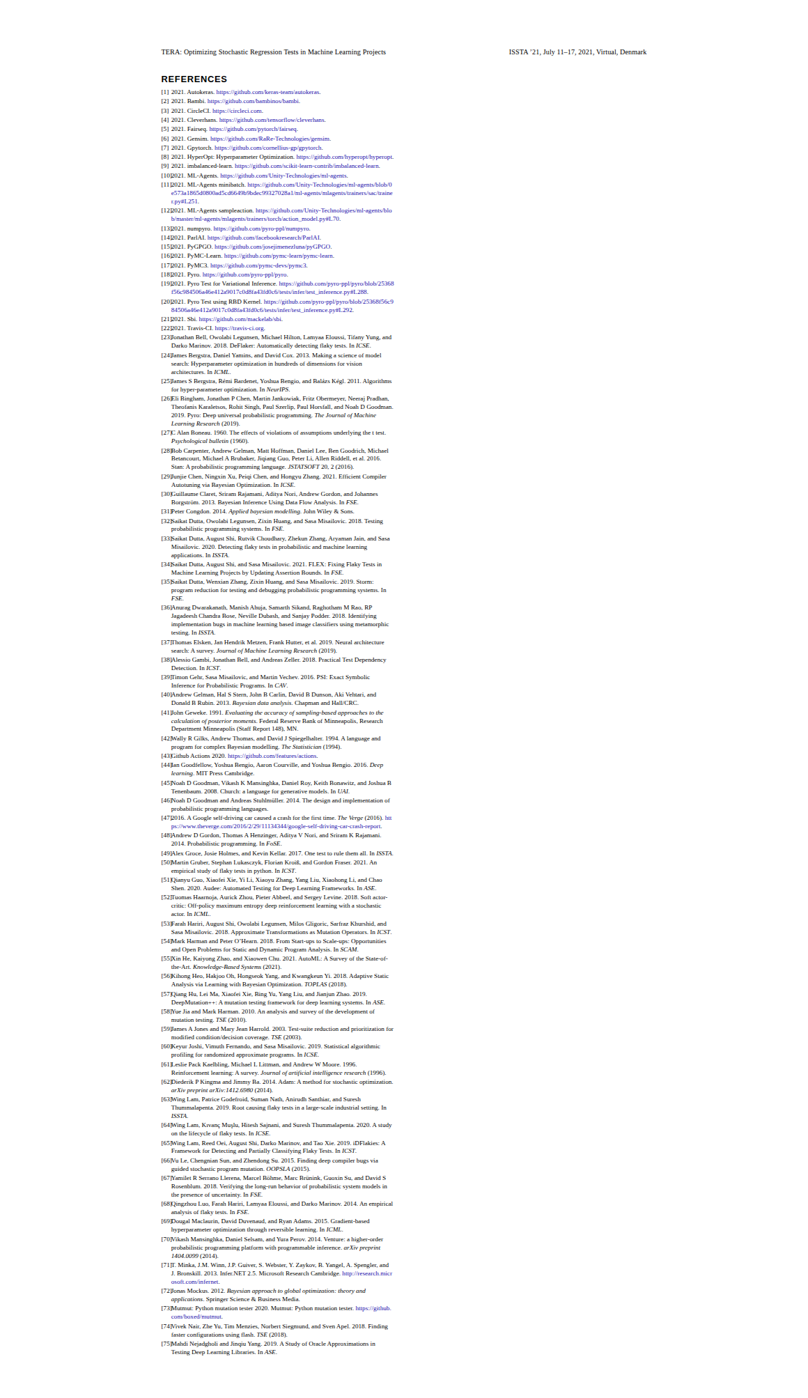TERA: Optimizing Stochastic Regression Tests in Machine Learning Projects
ISSTA ’21, July 11–17, 2021, Virtual, Denmark
REFERENCES
[1] 2021. Autokeras. https://github.com/keras-team/autokeras.
[2] 2021. Bambi. https://github.com/bambinos/bambi.
[3] 2021. CircleCI. https://circleci.com.
[4] 2021. Cleverhans. https://github.com/tensorflow/cleverhans.
[5] 2021. Fairseq. https://github.com/pytorch/fairseq.
[6] 2021. Gensim. https://github.com/RaRe-Technologies/gensim.
[7] 2021. Gpytorch. https://github.com/cornellius-gp/gpytorch.
[8] 2021. HyperOpt: Hyperparameter Optimization. https://github.com/hyperopt/hyperopt.
[9] 2021. imbalanced-learn. https://github.com/scikit-learn-contrib/imbalanced-learn.
[10] 2021. ML-Agents. https://github.com/Unity-Technologies/ml-agents.
[11] 2021. ML-Agents minibatch. https://github.com/Unity-Technologies/ml-agents/blob/0e573a1865d0800ad5cd6649b9bdec99327028a1/ml-agents/mlagents/trainers/sac/trainer.py#L251.
[12] 2021. ML-Agents sampleaction. https://github.com/Unity-Technologies/ml-agents/blob/master/ml-agents/mlagents/trainers/torch/action_model.py#L70.
[13] 2021. numpyro. https://github.com/pyro-ppl/numpyro.
[14] 2021. ParlAI. https://github.com/facebookresearch/ParlAI.
[15] 2021. PyGPGO. https://github.com/josejimenezluna/pyGPGO.
[16] 2021. PyMC-Learn. https://github.com/pymc-learn/pymc-learn.
[17] 2021. PyMC3. https://github.com/pymc-devs/pymc3.
[18] 2021. Pyro. https://github.com/pyro-ppl/pyro.
[19] 2021. Pyro Test for Variational Inference. https://github.com/pyro-ppl/pyro/blob/25368f56c984506a46e412a9017c0d8fa43fd0c6/tests/infer/test_inference.py#L288.
[20] 2021. Pyro Test using RBD Kernel. https://github.com/pyro-ppl/pyro/blob/25368f56c984506a46e412a9017c0d8fa43fd0c6/tests/infer/test_inference.py#L292.
[21] 2021. Sbi. https://github.com/mackelab/sbi.
[22] 2021. Travis-CI. https://travis-ci.org.
[23] Jonathan Bell, Owolabi Legunsen, Michael Hilton, Lamyaa Eloussi, Tifany Yung, and Darko Marinov. 2018. DeFlaker: Automatically detecting flaky tests. In ICSE.
[24] James Bergstra, Daniel Yamins, and David Cox. 2013. Making a science of model search: Hyperparameter optimization in hundreds of dimensions for vision architectures. In ICML.
[25] James S Bergstra, Rémi Bardenet, Yoshua Bengio, and Balázs Kégl. 2011. Algorithms for hyper-parameter optimization. In NeurIPS.
[26] Eli Bingham, Jonathan P Chen, Martin Jankowiak, Fritz Obermeyer, Neeraj Pradhan, Theofanis Karaletsos, Rohit Singh, Paul Szerlip, Paul Horsfall, and Noah D Goodman. 2019. Pyro: Deep universal probabilistic programming. The Journal of Machine Learning Research (2019).
[27] C Alan Boneau. 1960. The effects of violations of assumptions underlying the t test. Psychological bulletin (1960).
[28] Bob Carpenter, Andrew Gelman, Matt Hoffman, Daniel Lee, Ben Goodrich, Michael Betancourt, Michael A Brubaker, Jiqiang Guo, Peter Li, Allen Riddell, et al. 2016. Stan: A probabilistic programming language. JSTATSOFT 20, 2 (2016).
[29] Junjie Chen, Ningxin Xu, Peiqi Chen, and Hongyu Zhang. 2021. Efficient Compiler Autotuning via Bayesian Optimization. In ICSE.
[30] Guillaume Claret, Sriram Rajamani, Aditya Nori, Andrew Gordon, and Johannes Borgström. 2013. Bayesian Inference Using Data Flow Analysis. In FSE.
[31] Peter Congdon. 2014. Applied bayesian modelling. John Wiley & Sons.
[32] Saikat Dutta, Owolabi Legunsen, Zixin Huang, and Sasa Misailovic. 2018. Testing probabilistic programming systems. In FSE.
[33] Saikat Dutta, August Shi, Rutvik Choudhary, Zhekun Zhang, Aryaman Jain, and Sasa Misailovic. 2020. Detecting flaky tests in probabilistic and machine learning applications. In ISSTA.
[34] Saikat Dutta, August Shi, and Sasa Misailovic. 2021. FLEX: Fixing Flaky Tests in Machine Learning Projects by Updating Assertion Bounds. In FSE.
[35] Saikat Dutta, Wenxian Zhang, Zixin Huang, and Sasa Misailovic. 2019. Storm: program reduction for testing and debugging probabilistic programming systems. In FSE.
[36] Anurag Dwarakanath, Manish Ahuja, Samarth Sikand, Raghotham M Rao, RP Jagadeesh Chandra Bose, Neville Dubash, and Sanjay Podder. 2018. Identifying implementation bugs in machine learning based image classifiers using metamorphic testing. In ISSTA.
[37] Thomas Elsken, Jan Hendrik Metzen, Frank Hutter, et al. 2019. Neural architecture search: A survey. Journal of Machine Learning Research (2019).
[38] Alessio Gambi, Jonathan Bell, and Andreas Zeller. 2018. Practical Test Dependency Detection. In ICST.
[39] Timon Gehr, Sasa Misailovic, and Martin Vechev. 2016. PSI: Exact Symbolic Inference for Probabilistic Programs. In CAV.
[40] Andrew Gelman, Hal S Stern, John B Carlin, David B Dunson, Aki Vehtari, and Donald B Rubin. 2013. Bayesian data analysis. Chapman and Hall/CRC.
[41] John Geweke. 1991. Evaluating the accuracy of sampling-based approaches to the calculation of posterior moments. Federal Reserve Bank of Minneapolis, Research Department Minneapolis (Staff Report 148), MN.
[42] Wally R Gilks, Andrew Thomas, and David J Spiegelhalter. 1994. A language and program for complex Bayesian modelling. The Statistician (1994).
[43] Github Actions 2020. https://github.com/features/actions.
[44] Ian Goodfellow, Yoshua Bengio, Aaron Courville, and Yoshua Bengio. 2016. Deep learning. MIT Press Cambridge.
[45] Noah D Goodman, Vikash K Mansinghka, Daniel Roy, Keith Bonawitz, and Joshua B Tenenbaum. 2008. Church: a language for generative models. In UAI.
[46] Noah D Goodman and Andreas Stuhlmüller. 2014. The design and implementation of probabilistic programming languages.
[47] 2016. A Google self-driving car caused a crash for the first time. The Verge (2016). https://www.theverge.com/2016/2/29/11134344/google-self-driving-car-crash-report.
[48] Andrew D Gordon, Thomas A Henzinger, Aditya V Nori, and Sriram K Rajamani. 2014. Probabilistic programming. In FoSE.
[49] Alex Groce, Josie Holmes, and Kevin Kellar. 2017. One test to rule them all. In ISSTA.
[50] Martin Gruber, Stephan Lukasczyk, Florian Kroiß, and Gordon Fraser. 2021. An empirical study of flaky tests in python. In ICST.
[51] Qianyu Guo, Xiaofei Xie, Yi Li, Xiaoyu Zhang, Yang Liu, Xiaohong Li, and Chao Shen. 2020. Audee: Automated Testing for Deep Learning Frameworks. In ASE.
[52] Tuomas Haarnoja, Aurick Zhou, Pieter Abbeel, and Sergey Levine. 2018. Soft actor-critic: Off-policy maximum entropy deep reinforcement learning with a stochastic actor. In ICML.
[53] Farah Hariri, August Shi, Owolabi Legunsen, Milos Gligoric, Sarfraz Khurshid, and Sasa Misailovic. 2018. Approximate Transformations as Mutation Operators. In ICST.
[54] Mark Harman and Peter O’Hearn. 2018. From Start-ups to Scale-ups: Opportunities and Open Problems for Static and Dynamic Program Analysis. In SCAM.
[55] Xin He, Kaiyong Zhao, and Xiaowen Chu. 2021. AutoML: A Survey of the State-of-the-Art. Knowledge-Based Systems (2021).
[56] Kihong Heo, Hakjoo Oh, Hongseok Yang, and Kwangkeun Yi. 2018. Adaptive Static Analysis via Learning with Bayesian Optimization. TOPLAS (2018).
[57] Qiang Hu, Lei Ma, Xiaofei Xie, Bing Yu, Yang Liu, and Jianjun Zhao. 2019. DeepMutation++: A mutation testing framework for deep learning systems. In ASE.
[58] Yue Jia and Mark Harman. 2010. An analysis and survey of the development of mutation testing. TSE (2010).
[59] James A Jones and Mary Jean Harrold. 2003. Test-suite reduction and prioritization for modified condition/decision coverage. TSE (2003).
[60] Keyur Joshi, Vimuth Fernando, and Sasa Misailovic. 2019. Statistical algorithmic profiling for randomized approximate programs. In ICSE.
[61] Leslie Pack Kaelbling, Michael L Littman, and Andrew W Moore. 1996. Reinforcement learning: A survey. Journal of artificial intelligence research (1996).
[62] Diederik P Kingma and Jimmy Ba. 2014. Adam: A method for stochastic optimization. arXiv preprint arXiv:1412.6980 (2014).
[63] Wing Lam, Patrice Godefroid, Suman Nath, Anirudh Santhiar, and Suresh Thummalapenta. 2019. Root causing flaky tests in a large-scale industrial setting. In ISSTA.
[64] Wing Lam, Kıvanç Muşlu, Hitesh Sajnani, and Suresh Thummalapenta. 2020. A study on the lifecycle of flaky tests. In ICSE.
[65] Wing Lam, Reed Oei, August Shi, Darko Marinov, and Tao Xie. 2019. iDFlakies: A Framework for Detecting and Partially Classifying Flaky Tests. In ICST.
[66] Vu Le, Chengnian Sun, and Zhendong Su. 2015. Finding deep compiler bugs via guided stochastic program mutation. OOPSLA (2015).
[67] Yamilet R Serrano Llerena, Marcel Böhme, Marc Brünink, Guoxin Su, and David S Rosenblum. 2018. Verifying the long-run behavior of probabilistic system models in the presence of uncertainty. In FSE.
[68] Qingzhou Luo, Farah Hariri, Lamyaa Eloussi, and Darko Marinov. 2014. An empirical analysis of flaky tests. In FSE.
[69] Dougal Maclaurin, David Duvenaud, and Ryan Adams. 2015. Gradient-based hyperparameter optimization through reversible learning. In ICML.
[70] Vikash Mansinghka, Daniel Selsam, and Yura Perov. 2014. Venture: a higher-order probabilistic programming platform with programmable inference. arXiv preprint 1404.0099 (2014).
[71] T. Minka, J.M. Winn, J.P. Guiver, S. Webster, Y. Zaykov, B. Yangel, A. Spengler, and J. Bronskill. 2013. Infer.NET 2.5. Microsoft Research Cambridge. http://research.microsoft.com/infernet.
[72] Jonas Mockus. 2012. Bayesian approach to global optimization: theory and applications. Springer Science & Business Media.
[73] Mutmut: Python mutation tester 2020. Mutmut: Python mutation tester. https://github.com/boxed/mutmut.
[74] Vivek Nair, Zhe Yu, Tim Menzies, Norbert Siegmund, and Sven Apel. 2018. Finding faster configurations using flash. TSE (2018).
[75] Mahdi Nejadgholi and Jinqiu Yang. 2019. A Study of Oracle Approximations in Testing Deep Learning Libraries. In ASE.